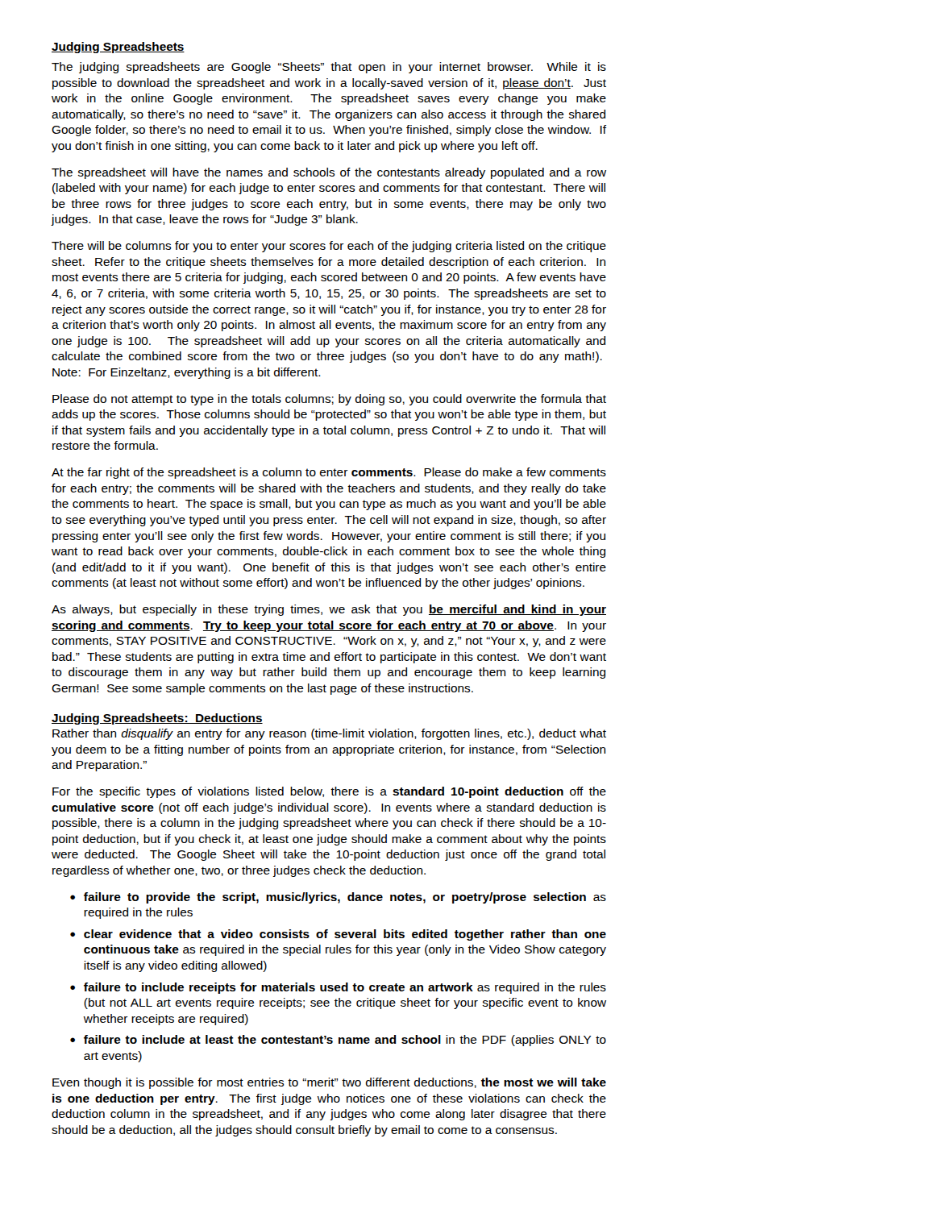Judging Spreadsheets
The judging spreadsheets are Google “Sheets” that open in your internet browser. While it is possible to download the spreadsheet and work in a locally-saved version of it, please don’t. Just work in the online Google environment. The spreadsheet saves every change you make automatically, so there’s no need to “save” it. The organizers can also access it through the shared Google folder, so there’s no need to email it to us. When you’re finished, simply close the window. If you don’t finish in one sitting, you can come back to it later and pick up where you left off.
The spreadsheet will have the names and schools of the contestants already populated and a row (labeled with your name) for each judge to enter scores and comments for that contestant. There will be three rows for three judges to score each entry, but in some events, there may be only two judges. In that case, leave the rows for “Judge 3” blank.
There will be columns for you to enter your scores for each of the judging criteria listed on the critique sheet. Refer to the critique sheets themselves for a more detailed description of each criterion. In most events there are 5 criteria for judging, each scored between 0 and 20 points. A few events have 4, 6, or 7 criteria, with some criteria worth 5, 10, 15, 25, or 30 points. The spreadsheets are set to reject any scores outside the correct range, so it will “catch” you if, for instance, you try to enter 28 for a criterion that’s worth only 20 points. In almost all events, the maximum score for an entry from any one judge is 100. The spreadsheet will add up your scores on all the criteria automatically and calculate the combined score from the two or three judges (so you don’t have to do any math!). Note: For Einzeltanz, everything is a bit different.
Please do not attempt to type in the totals columns; by doing so, you could overwrite the formula that adds up the scores. Those columns should be “protected” so that you won’t be able type in them, but if that system fails and you accidentally type in a total column, press Control + Z to undo it. That will restore the formula.
At the far right of the spreadsheet is a column to enter comments. Please do make a few comments for each entry; the comments will be shared with the teachers and students, and they really do take the comments to heart. The space is small, but you can type as much as you want and you’ll be able to see everything you’ve typed until you press enter. The cell will not expand in size, though, so after pressing enter you’ll see only the first few words. However, your entire comment is still there; if you want to read back over your comments, double-click in each comment box to see the whole thing (and edit/add to it if you want). One benefit of this is that judges won’t see each other’s entire comments (at least not without some effort) and won’t be influenced by the other judges’ opinions.
As always, but especially in these trying times, we ask that you be merciful and kind in your scoring and comments. Try to keep your total score for each entry at 70 or above. In your comments, STAY POSITIVE and CONSTRUCTIVE. “Work on x, y, and z,” not “Your x, y, and z were bad.” These students are putting in extra time and effort to participate in this contest. We don’t want to discourage them in any way but rather build them up and encourage them to keep learning German! See some sample comments on the last page of these instructions.
Judging Spreadsheets: Deductions
Rather than disqualify an entry for any reason (time-limit violation, forgotten lines, etc.), deduct what you deem to be a fitting number of points from an appropriate criterion, for instance, from “Selection and Preparation.”
For the specific types of violations listed below, there is a standard 10-point deduction off the cumulative score (not off each judge’s individual score). In events where a standard deduction is possible, there is a column in the judging spreadsheet where you can check if there should be a 10-point deduction, but if you check it, at least one judge should make a comment about why the points were deducted. The Google Sheet will take the 10-point deduction just once off the grand total regardless of whether one, two, or three judges check the deduction.
failure to provide the script, music/lyrics, dance notes, or poetry/prose selection as required in the rules
clear evidence that a video consists of several bits edited together rather than one continuous take as required in the special rules for this year (only in the Video Show category itself is any video editing allowed)
failure to include receipts for materials used to create an artwork as required in the rules (but not ALL art events require receipts; see the critique sheet for your specific event to know whether receipts are required)
failure to include at least the contestant’s name and school in the PDF (applies ONLY to art events)
Even though it is possible for most entries to “merit” two different deductions, the most we will take is one deduction per entry. The first judge who notices one of these violations can check the deduction column in the spreadsheet, and if any judges who come along later disagree that there should be a deduction, all the judges should consult briefly by email to come to a consensus.